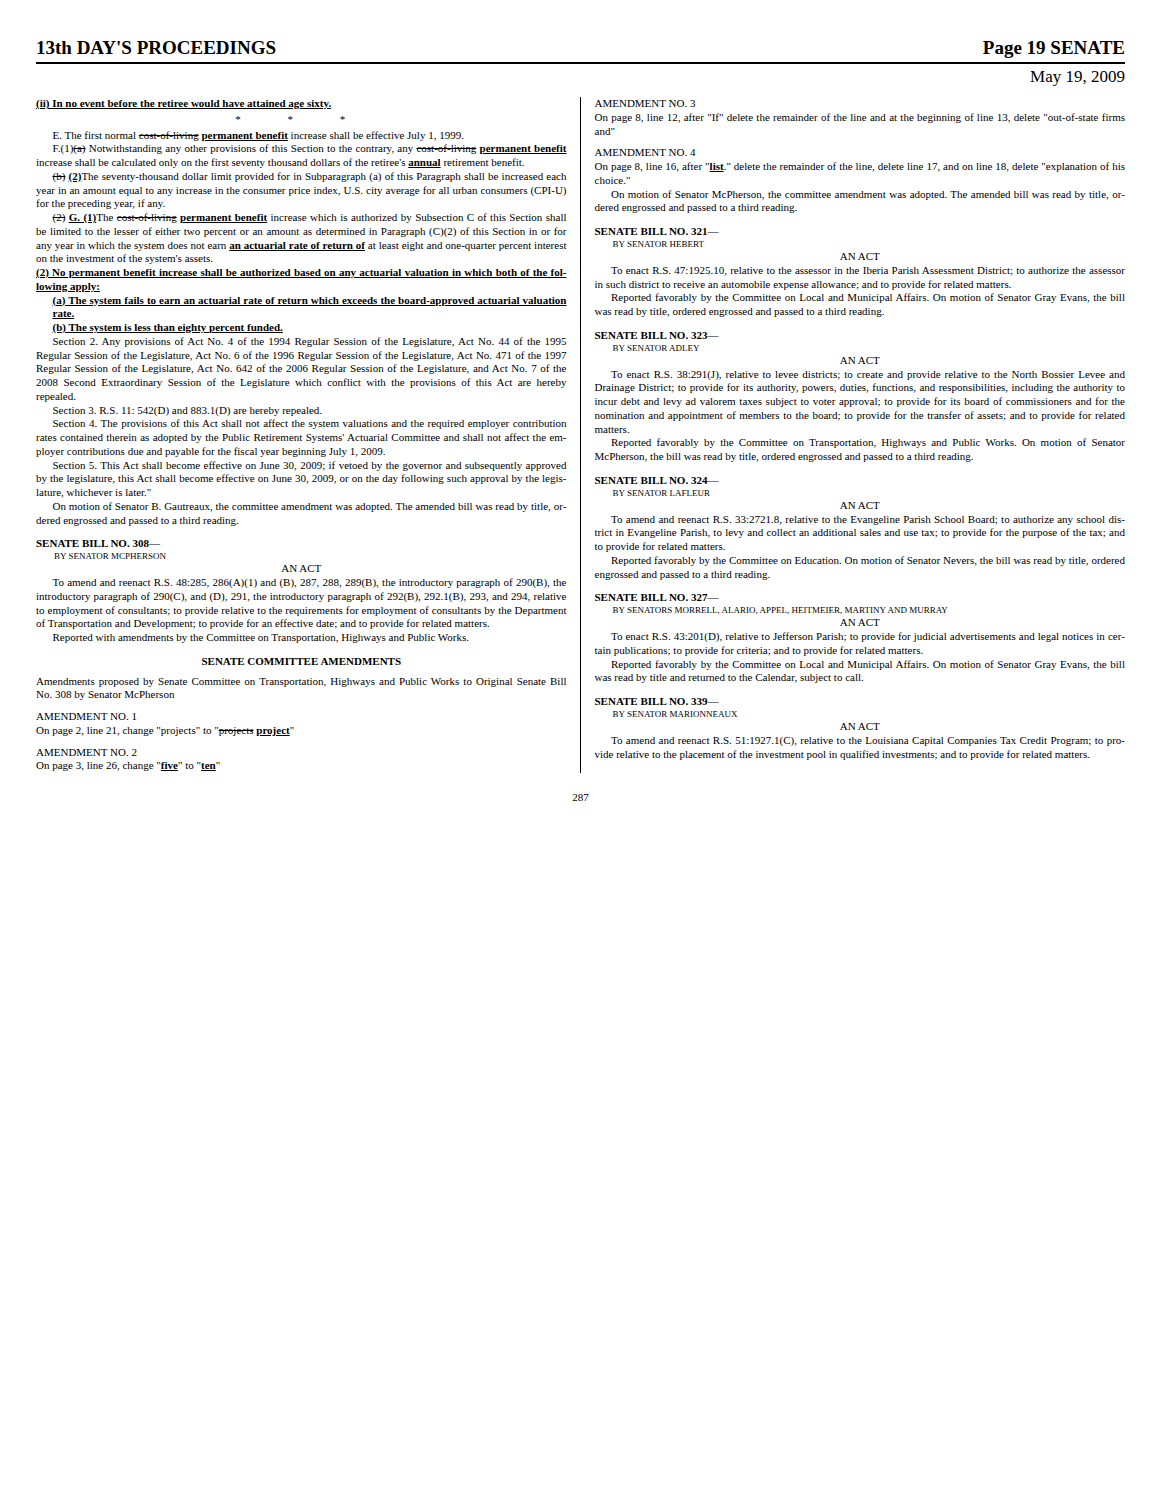13th DAY'S PROCEEDINGS Page 19 SENATE
May 19, 2009
(ii) In no event before the retiree would have attained age sixty.
* * *
E. The first normal cost-of-living permanent benefit increase shall be effective July 1, 1999.
F.(1)(a) Notwithstanding any other provisions of this Section to the contrary, any cost-of-living permanent benefit increase shall be calculated only on the first seventy thousand dollars of the retiree's annual retirement benefit.
(b) (2) The seventy-thousand dollar limit provided for in Subparagraph (a) of this Paragraph shall be increased each year in an amount equal to any increase in the consumer price index, U.S. city average for all urban consumers (CPI-U) for the preceding year, if any.
(2) G. (1) The cost-of-living permanent benefit increase which is authorized by Subsection C of this Section shall be limited to the lesser of either two percent or an amount as determined in Paragraph (C)(2) of this Section in or for any year in which the system does not earn an actuarial rate of return of at least eight and one-quarter percent interest on the investment of the system's assets.
(2) No permanent benefit increase shall be authorized based on any actuarial valuation in which both of the following apply:
(a) The system fails to earn an actuarial rate of return which exceeds the board-approved actuarial valuation rate.
(b) The system is less than eighty percent funded.
Section 2. Any provisions of Act No. 4 of the 1994 Regular Session of the Legislature, Act No. 44 of the 1995 Regular Session of the Legislature, Act No. 6 of the 1996 Regular Session of the Legislature, Act No. 471 of the 1997 Regular Session of the Legislature, Act No. 642 of the 2006 Regular Session of the Legislature, and Act No. 7 of the 2008 Second Extraordinary Session of the Legislature which conflict with the provisions of this Act are hereby repealed.
Section 3. R.S. 11: 542(D) and 883.1(D) are hereby repealed.
Section 4. The provisions of this Act shall not affect the system valuations and the required employer contribution rates contained therein as adopted by the Public Retirement Systems' Actuarial Committee and shall not affect the employer contributions due and payable for the fiscal year beginning July 1, 2009.
Section 5. This Act shall become effective on June 30, 2009; if vetoed by the governor and subsequently approved by the legislature, this Act shall become effective on June 30, 2009, or on the day following such approval by the legislature, whichever is later."
On motion of Senator B. Gautreaux, the committee amendment was adopted. The amended bill was read by title, ordered engrossed and passed to a third reading.
SENATE BILL NO. 308—
BY SENATOR MCPHERSON
AN ACT
To amend and reenact R.S. 48:285, 286(A)(1) and (B), 287, 288, 289(B), the introductory paragraph of 290(B), the introductory paragraph of 290(C), and (D), 291, the introductory paragraph of 292(B), 292.1(B), 293, and 294, relative to employment of consultants; to provide relative to the requirements for employment of consultants by the Department of Transportation and Development; to provide for an effective date; and to provide for related matters.
Reported with amendments by the Committee on Transportation, Highways and Public Works.
SENATE COMMITTEE AMENDMENTS
Amendments proposed by Senate Committee on Transportation, Highways and Public Works to Original Senate Bill No. 308 by Senator McPherson
AMENDMENT NO. 1
On page 2, line 21, change "projects" to "projects project"
AMENDMENT NO. 2
On page 3, line 26, change "five" to "ten"
AMENDMENT NO. 3
On page 8, line 12, after "If" delete the remainder of the line and at the beginning of line 13, delete "out-of-state firms and"
AMENDMENT NO. 4
On page 8, line 16, after "list." delete the remainder of the line, delete line 17, and on line 18, delete "explanation of his choice."
On motion of Senator McPherson, the committee amendment was adopted. The amended bill was read by title, ordered engrossed and passed to a third reading.
SENATE BILL NO. 321—
BY SENATOR HEBERT
AN ACT
To enact R.S. 47:1925.10, relative to the assessor in the Iberia Parish Assessment District; to authorize the assessor in such district to receive an automobile expense allowance; and to provide for related matters.
Reported favorably by the Committee on Local and Municipal Affairs. On motion of Senator Gray Evans, the bill was read by title, ordered engrossed and passed to a third reading.
SENATE BILL NO. 323—
BY SENATOR ADLEY
AN ACT
To enact R.S. 38:291(J), relative to levee districts; to create and provide relative to the North Bossier Levee and Drainage District; to provide for its authority, powers, duties, functions, and responsibilities, including the authority to incur debt and levy ad valorem taxes subject to voter approval; to provide for its board of commissioners and for the nomination and appointment of members to the board; to provide for the transfer of assets; and to provide for related matters.
Reported favorably by the Committee on Transportation, Highways and Public Works. On motion of Senator McPherson, the bill was read by title, ordered engrossed and passed to a third reading.
SENATE BILL NO. 324—
BY SENATOR LAFLEUR
AN ACT
To amend and reenact R.S. 33:2721.8, relative to the Evangeline Parish School Board; to authorize any school district in Evangeline Parish, to levy and collect an additional sales and use tax; to provide for the purpose of the tax; and to provide for related matters.
Reported favorably by the Committee on Education. On motion of Senator Nevers, the bill was read by title, ordered engrossed and passed to a third reading.
SENATE BILL NO. 327—
BY SENATORS MORRELL, ALARIO, APPEL, HEITMEIER, MARTINY AND MURRAY
AN ACT
To enact R.S. 43:201(D), relative to Jefferson Parish; to provide for judicial advertisements and legal notices in certain publications; to provide for criteria; and to provide for related matters.
Reported favorably by the Committee on Local and Municipal Affairs. On motion of Senator Gray Evans, the bill was read by title and returned to the Calendar, subject to call.
SENATE BILL NO. 339—
BY SENATOR MARIONNEAUX
AN ACT
To amend and reenact R.S. 51:1927.1(C), relative to the Louisiana Capital Companies Tax Credit Program; to provide relative to the placement of the investment pool in qualified investments; and to provide for related matters.
287